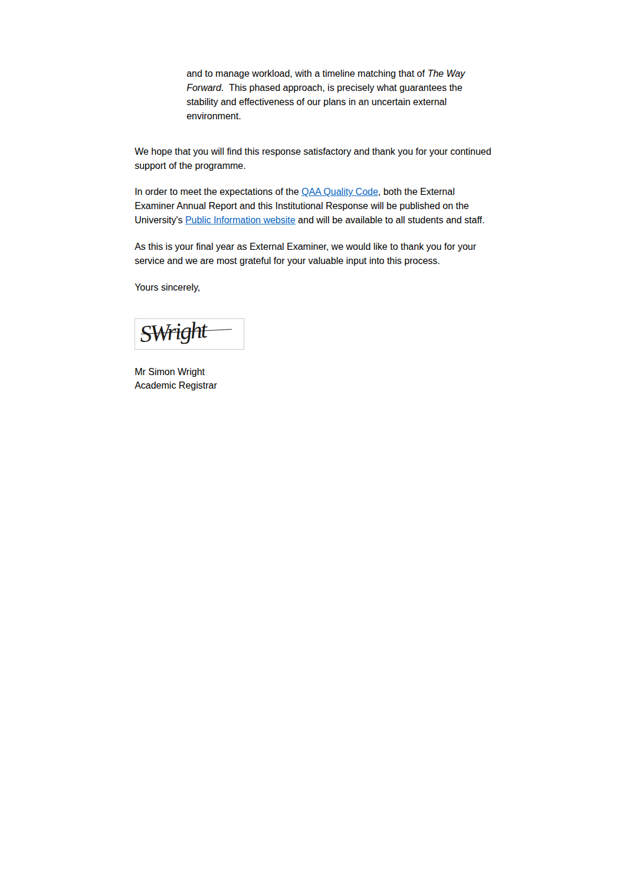and to manage workload, with a timeline matching that of The Way Forward. This phased approach, is precisely what guarantees the stability and effectiveness of our plans in an uncertain external environment.
We hope that you will find this response satisfactory and thank you for your continued support of the programme.
In order to meet the expectations of the QAA Quality Code, both the External Examiner Annual Report and this Institutional Response will be published on the University's Public Information website and will be available to all students and staff.
As this is your final year as External Examiner, we would like to thank you for your service and we are most grateful for your valuable input into this process.
Yours sincerely,
SWright
Mr Simon Wright
Academic Registrar